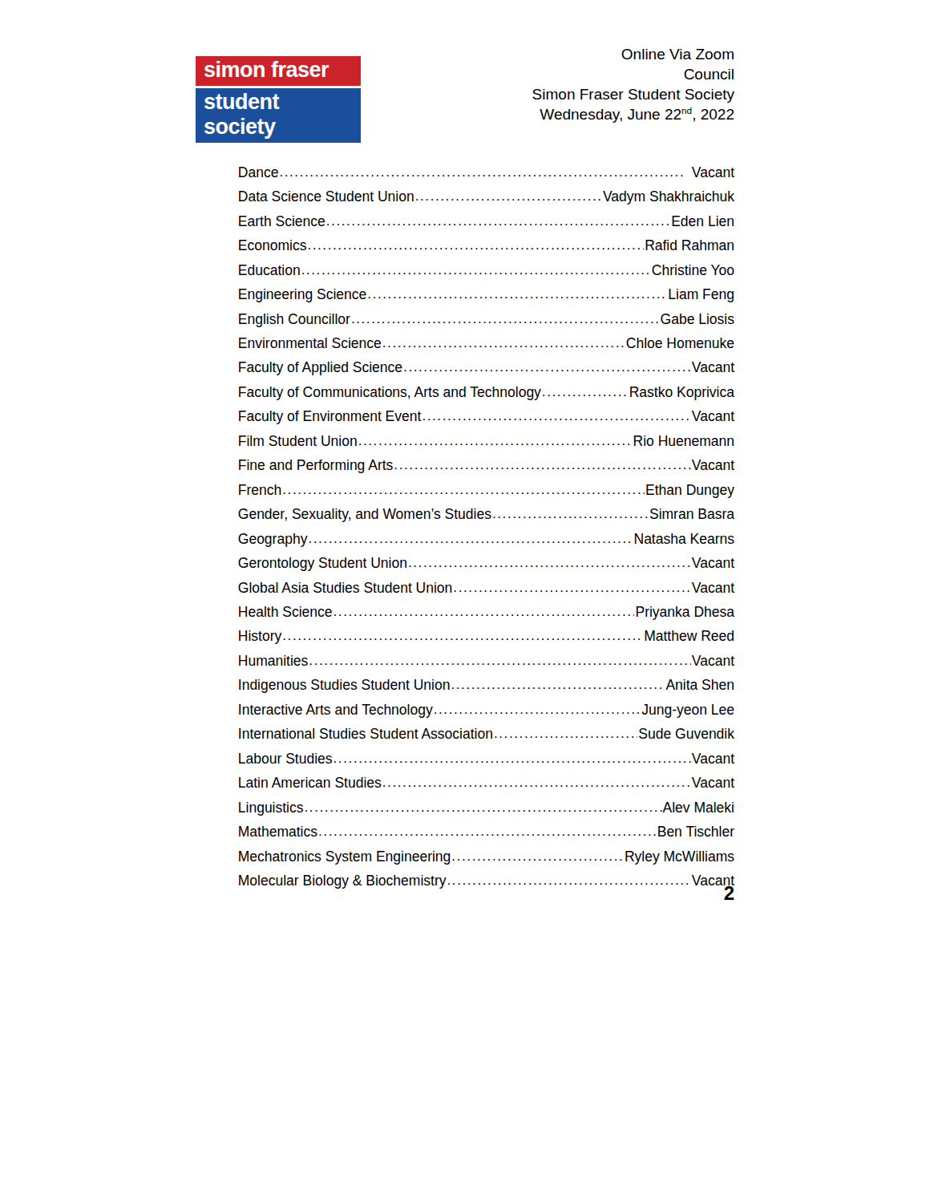simon fraser student society
Online Via Zoom
Council
Simon Fraser Student Society
Wednesday, June 22nd, 2022
Dance................................................................................ Vacant
Data Science Student Union................................................................................ Vadym Shakhraichuk
Earth Science................................................................................ Eden Lien
Economics................................................................................ Rafid Rahman
Education................................................................................ Christine Yoo
Engineering Science................................................................................ Liam Feng
English Councillor................................................................................ Gabe Liosis
Environmental Science................................................................................ Chloe Homenuke
Faculty of Applied Science................................................................................ Vacant
Faculty of Communications, Arts and Technology................................................................................ Rastko Koprivica
Faculty of Environment Event................................................................................ Vacant
Film Student Union................................................................................ Rio Huenemann
Fine and Performing Arts................................................................................ Vacant
French................................................................................ Ethan Dungey
Gender, Sexuality, and Women’s Studies................................................................................ Simran Basra
Geography................................................................................ Natasha Kearns
Gerontology Student Union................................................................................ Vacant
Global Asia Studies Student Union................................................................................ Vacant
Health Science................................................................................ Priyanka Dhesa
History................................................................................ Matthew Reed
Humanities................................................................................ Vacant
Indigenous Studies Student Union................................................................................ Anita Shen
Interactive Arts and Technology................................................................................ Jung-yeon Lee
International Studies Student Association................................................................................ Sude Guvendik
Labour Studies................................................................................ Vacant
Latin American Studies................................................................................ Vacant
Linguistics................................................................................ Alev Maleki
Mathematics................................................................................ Ben Tischler
Mechatronics System Engineering................................................................................ Ryley McWilliams
Molecular Biology & Biochemistry................................................................................ Vacant
2